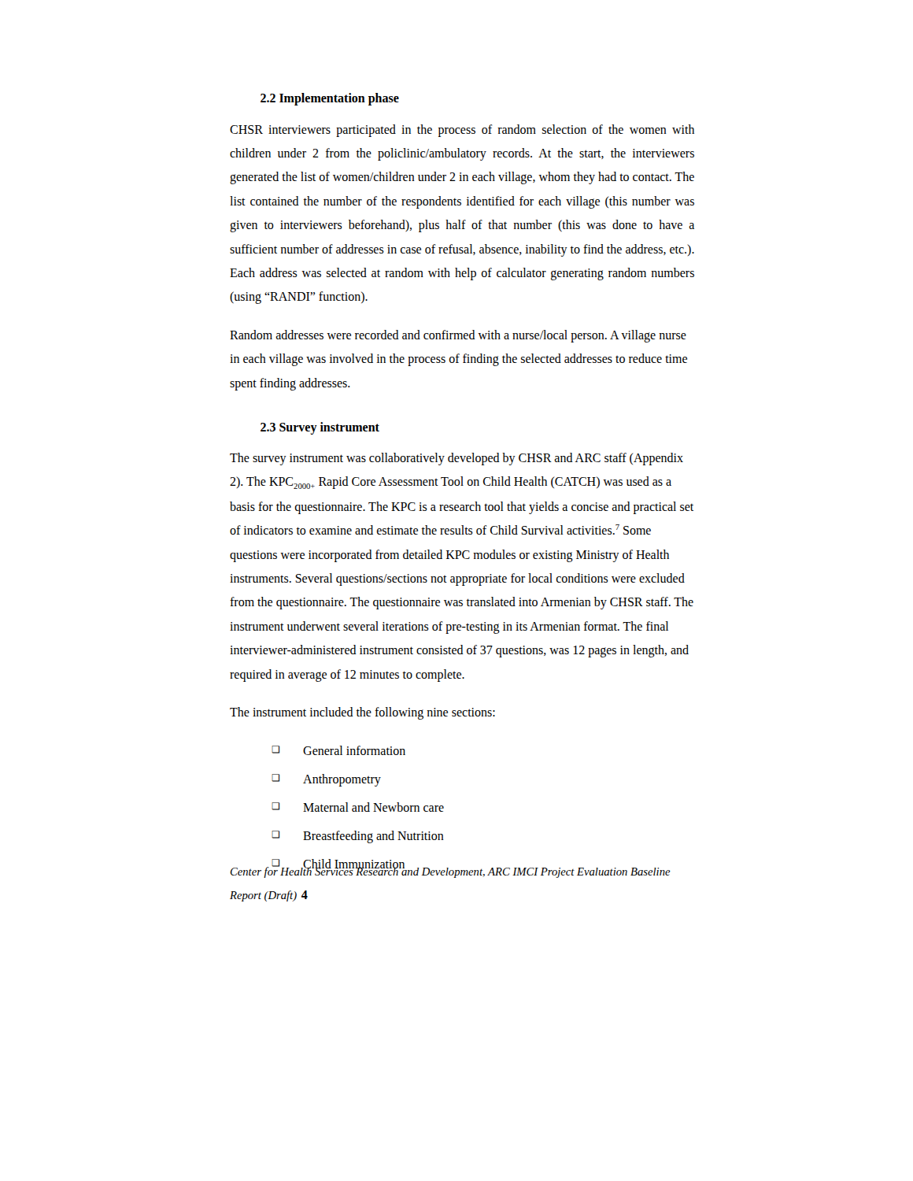2.2 Implementation phase
CHSR interviewers participated in the process of random selection of the women with children under 2 from the policlinic/ambulatory records. At the start, the interviewers generated the list of women/children under 2 in each village, whom they had to contact. The list contained the number of the respondents identified for each village (this number was given to interviewers beforehand), plus half of that number (this was done to have a sufficient number of addresses in case of refusal, absence, inability to find the address, etc.). Each address was selected at random with help of calculator generating random numbers (using “RANDI” function).
Random addresses were recorded and confirmed with a nurse/local person. A village nurse in each village was involved in the process of finding the selected addresses to reduce time spent finding addresses.
2.3 Survey instrument
The survey instrument was collaboratively developed by CHSR and ARC staff (Appendix 2). The KPC2000+ Rapid Core Assessment Tool on Child Health (CATCH) was used as a basis for the questionnaire. The KPC is a research tool that yields a concise and practical set of indicators to examine and estimate the results of Child Survival activities.7 Some questions were incorporated from detailed KPC modules or existing Ministry of Health instruments. Several questions/sections not appropriate for local conditions were excluded from the questionnaire. The questionnaire was translated into Armenian by CHSR staff. The instrument underwent several iterations of pre-testing in its Armenian format. The final interviewer-administered instrument consisted of 37 questions, was 12 pages in length, and required in average of 12 minutes to complete.
The instrument included the following nine sections:
General information
Anthropometry
Maternal and Newborn care
Breastfeeding and Nutrition
Child Immunization
Center for Health Services Research and Development, ARC IMCI Project Evaluation Baseline Report (Draft)4